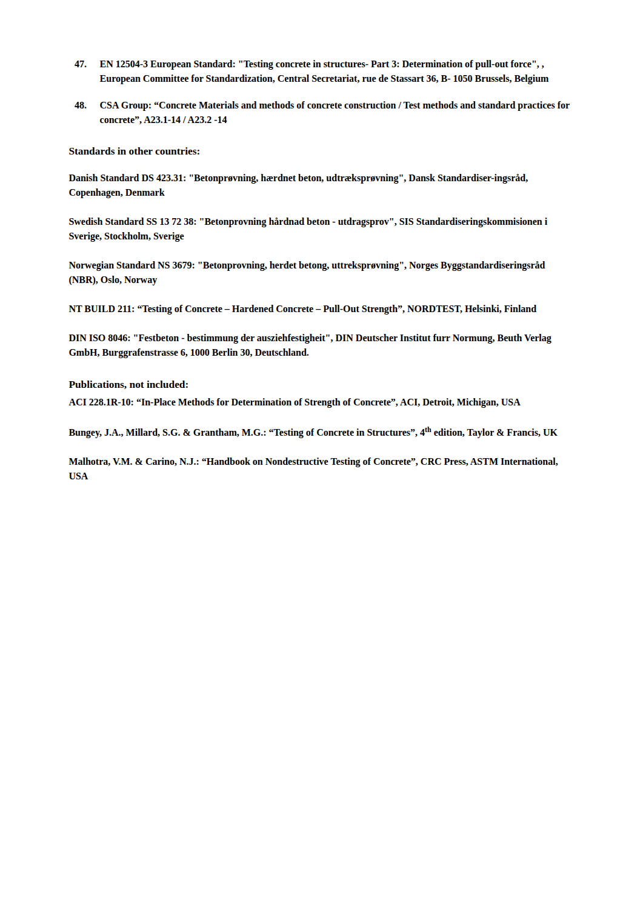47. EN 12504-3 European Standard: "Testing concrete in structures- Part 3: Determination of pull-out force", , European Committee for Standardization, Central Secretariat, rue de Stassart 36, B- 1050 Brussels, Belgium
48. CSA Group: “Concrete Materials and methods of concrete construction / Test methods and standard practices for concrete”, A23.1-14 / A23.2 -14
Standards in other countries:
Danish Standard DS 423.31: "Betonprøvning, hærdnet beton, udtræksprøvning", Dansk Standardiser-ingsråd, Copenhagen, Denmark
Swedish Standard SS 13 72 38: "Betonprovning hårdnad beton - utdragsprov", SIS Standardiseringskommisionen i Sverige, Stockholm, Sverige
Norwegian Standard NS 3679: "Betonprovning, herdet betong, uttreksprøvning", Norges Byggstandardiseringsråd (NBR), Oslo, Norway
NT BUILD 211: “Testing of Concrete – Hardened Concrete – Pull-Out Strength”, NORDTEST, Helsinki, Finland
DIN ISO 8046: "Festbeton - bestimmung der ausziehfestigheit", DIN Deutscher Institut furr Normung, Beuth Verlag GmbH, Burggrafenstrasse 6, 1000 Berlin 30, Deutschland.
Publications, not included:
ACI 228.1R-10: “In-Place Methods for Determination of Strength of Concrete”, ACI, Detroit, Michigan, USA
Bungey, J.A., Millard, S.G. & Grantham, M.G.: “Testing of Concrete in Structures”, 4th edition, Taylor & Francis, UK
Malhotra, V.M. & Carino, N.J.: “Handbook on Nondestructive Testing of Concrete”, CRC Press, ASTM International, USA